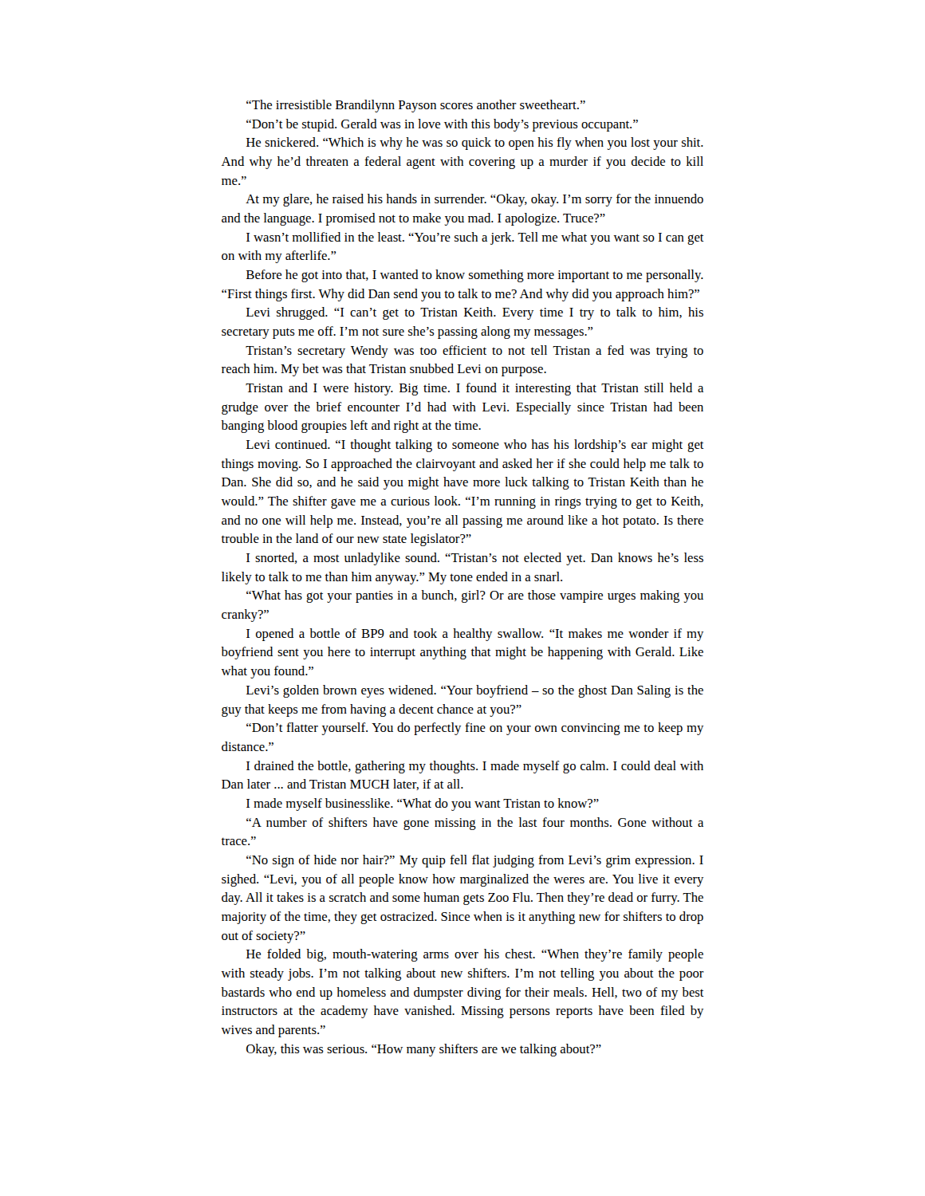“The irresistible Brandilynn Payson scores another sweetheart.”
“Don’t be stupid. Gerald was in love with this body’s previous occupant.”
He snickered. “Which is why he was so quick to open his fly when you lost your shit. And why he’d threaten a federal agent with covering up a murder if you decide to kill me.”
At my glare, he raised his hands in surrender. “Okay, okay. I’m sorry for the innuendo and the language. I promised not to make you mad. I apologize. Truce?”
I wasn’t mollified in the least. “You’re such a jerk. Tell me what you want so I can get on with my afterlife.”
Before he got into that, I wanted to know something more important to me personally. “First things first. Why did Dan send you to talk to me? And why did you approach him?”
Levi shrugged. “I can’t get to Tristan Keith. Every time I try to talk to him, his secretary puts me off. I’m not sure she’s passing along my messages.”
Tristan’s secretary Wendy was too efficient to not tell Tristan a fed was trying to reach him. My bet was that Tristan snubbed Levi on purpose.
Tristan and I were history. Big time. I found it interesting that Tristan still held a grudge over the brief encounter I’d had with Levi. Especially since Tristan had been banging blood groupies left and right at the time.
Levi continued. “I thought talking to someone who has his lordship’s ear might get things moving. So I approached the clairvoyant and asked her if she could help me talk to Dan. She did so, and he said you might have more luck talking to Tristan Keith than he would.” The shifter gave me a curious look. “I’m running in rings trying to get to Keith, and no one will help me. Instead, you’re all passing me around like a hot potato. Is there trouble in the land of our new state legislator?”
I snorted, a most unladylike sound. “Tristan’s not elected yet. Dan knows he’s less likely to talk to me than him anyway.” My tone ended in a snarl.
“What has got your panties in a bunch, girl? Or are those vampire urges making you cranky?”
I opened a bottle of BP9 and took a healthy swallow. “It makes me wonder if my boyfriend sent you here to interrupt anything that might be happening with Gerald. Like what you found.”
Levi’s golden brown eyes widened. “Your boyfriend – so the ghost Dan Saling is the guy that keeps me from having a decent chance at you?”
“Don’t flatter yourself. You do perfectly fine on your own convincing me to keep my distance.”
I drained the bottle, gathering my thoughts. I made myself go calm. I could deal with Dan later ... and Tristan MUCH later, if at all.
I made myself businesslike. “What do you want Tristan to know?”
“A number of shifters have gone missing in the last four months. Gone without a trace.”
“No sign of hide nor hair?” My quip fell flat judging from Levi’s grim expression. I sighed. “Levi, you of all people know how marginalized the weres are. You live it every day. All it takes is a scratch and some human gets Zoo Flu. Then they’re dead or furry. The majority of the time, they get ostracized. Since when is it anything new for shifters to drop out of society?”
He folded big, mouth-watering arms over his chest. “When they’re family people with steady jobs. I’m not talking about new shifters. I’m not telling you about the poor bastards who end up homeless and dumpster diving for their meals. Hell, two of my best instructors at the academy have vanished. Missing persons reports have been filed by wives and parents.”
Okay, this was serious. “How many shifters are we talking about?”